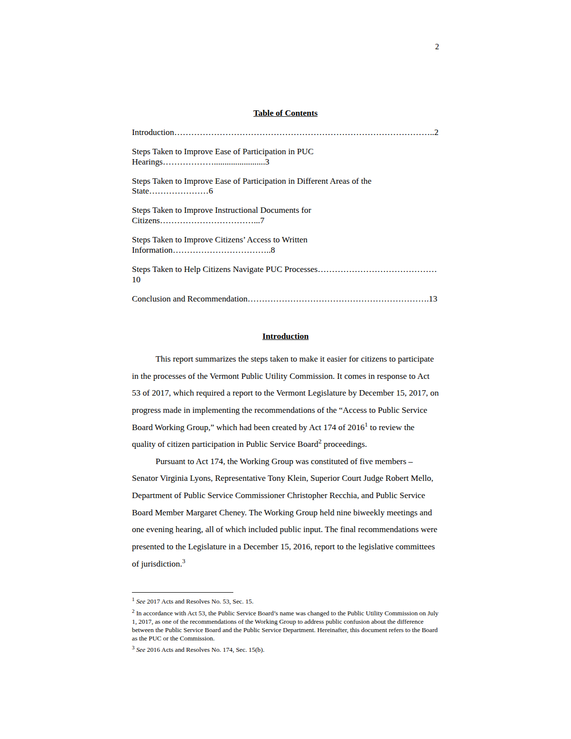2
Table of Contents
Introduction………………………………………………………………………………..2
Steps Taken to Improve Ease of Participation in PUC Hearings………………........................3
Steps Taken to Improve Ease of Participation in Different Areas of the State…………………6
Steps Taken to Improve Instructional Documents for Citizens……………………………...7
Steps Taken to Improve Citizens’ Access to Written Information……………………………..8
Steps Taken to Help Citizens Navigate PUC Processes……………………………………10
Conclusion and Recommendation……………………………………………………….13
Introduction
This report summarizes the steps taken to make it easier for citizens to participate in the processes of the Vermont Public Utility Commission. It comes in response to Act 53 of 2017, which required a report to the Vermont Legislature by December 15, 2017, on progress made in implementing the recommendations of the “Access to Public Service Board Working Group,” which had been created by Act 174 of 20161 to review the quality of citizen participation in Public Service Board2 proceedings.
Pursuant to Act 174, the Working Group was constituted of five members – Senator Virginia Lyons, Representative Tony Klein, Superior Court Judge Robert Mello, Department of Public Service Commissioner Christopher Recchia, and Public Service Board Member Margaret Cheney. The Working Group held nine biweekly meetings and one evening hearing, all of which included public input. The final recommendations were presented to the Legislature in a December 15, 2016, report to the legislative committees of jurisdiction.3
1 See 2017 Acts and Resolves No. 53, Sec. 15.
2 In accordance with Act 53, the Public Service Board’s name was changed to the Public Utility Commission on July 1, 2017, as one of the recommendations of the Working Group to address public confusion about the difference between the Public Service Board and the Public Service Department. Hereinafter, this document refers to the Board as the PUC or the Commission.
3 See 2016 Acts and Resolves No. 174, Sec. 15(b).